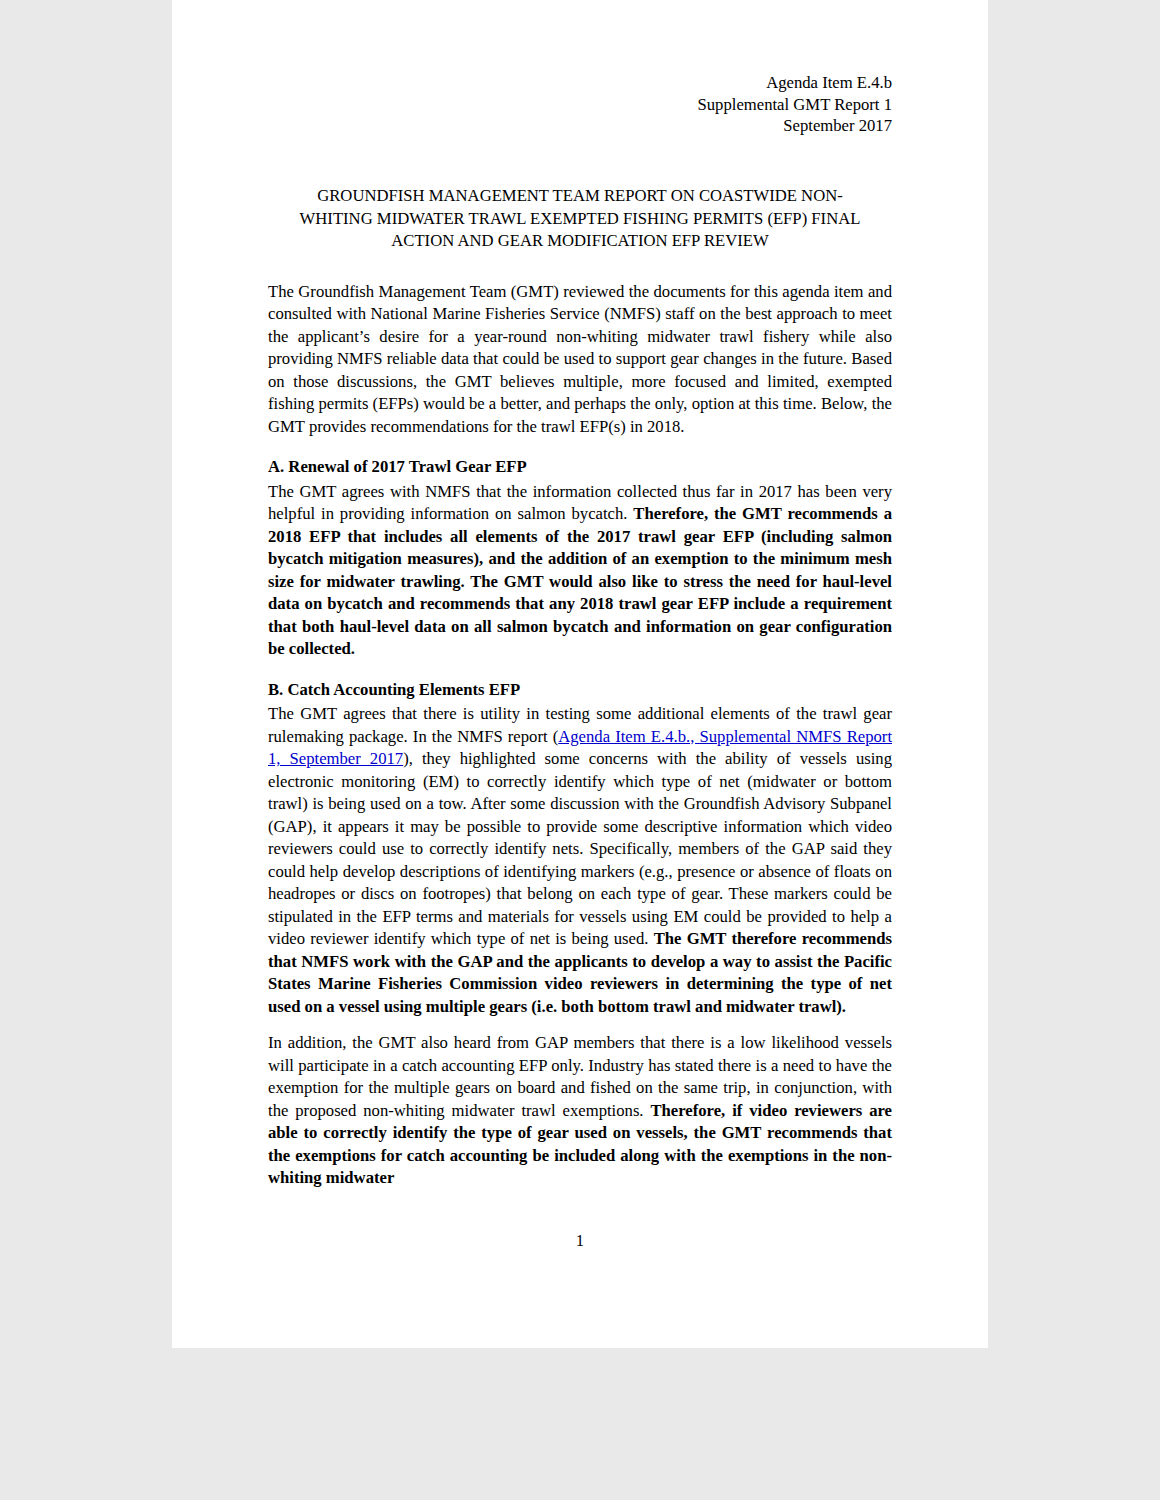Agenda Item E.4.b
Supplemental GMT Report 1
September 2017
Groundfish Management Team Report on Coastwide Non-Whiting Midwater Trawl Exempted Fishing Permits (EFP) Final Action and Gear Modification EFP Review
The Groundfish Management Team (GMT) reviewed the documents for this agenda item and consulted with National Marine Fisheries Service (NMFS) staff on the best approach to meet the applicant’s desire for a year-round non-whiting midwater trawl fishery while also providing NMFS reliable data that could be used to support gear changes in the future. Based on those discussions, the GMT believes multiple, more focused and limited, exempted fishing permits (EFPs) would be a better, and perhaps the only, option at this time. Below, the GMT provides recommendations for the trawl EFP(s) in 2018.
A. Renewal of 2017 Trawl Gear EFP
The GMT agrees with NMFS that the information collected thus far in 2017 has been very helpful in providing information on salmon bycatch. Therefore, the GMT recommends a 2018 EFP that includes all elements of the 2017 trawl gear EFP (including salmon bycatch mitigation measures), and the addition of an exemption to the minimum mesh size for midwater trawling. The GMT would also like to stress the need for haul-level data on bycatch and recommends that any 2018 trawl gear EFP include a requirement that both haul-level data on all salmon bycatch and information on gear configuration be collected.
B. Catch Accounting Elements EFP
The GMT agrees that there is utility in testing some additional elements of the trawl gear rulemaking package. In the NMFS report (Agenda Item E.4.b., Supplemental NMFS Report 1, September 2017), they highlighted some concerns with the ability of vessels using electronic monitoring (EM) to correctly identify which type of net (midwater or bottom trawl) is being used on a tow. After some discussion with the Groundfish Advisory Subpanel (GAP), it appears it may be possible to provide some descriptive information which video reviewers could use to correctly identify nets. Specifically, members of the GAP said they could help develop descriptions of identifying markers (e.g., presence or absence of floats on headropes or discs on footropes) that belong on each type of gear. These markers could be stipulated in the EFP terms and materials for vessels using EM could be provided to help a video reviewer identify which type of net is being used. The GMT therefore recommends that NMFS work with the GAP and the applicants to develop a way to assist the Pacific States Marine Fisheries Commission video reviewers in determining the type of net used on a vessel using multiple gears (i.e. both bottom trawl and midwater trawl).
In addition, the GMT also heard from GAP members that there is a low likelihood vessels will participate in a catch accounting EFP only. Industry has stated there is a need to have the exemption for the multiple gears on board and fished on the same trip, in conjunction, with the proposed non-whiting midwater trawl exemptions. Therefore, if video reviewers are able to correctly identify the type of gear used on vessels, the GMT recommends that the exemptions for catch accounting be included along with the exemptions in the non-whiting midwater
1